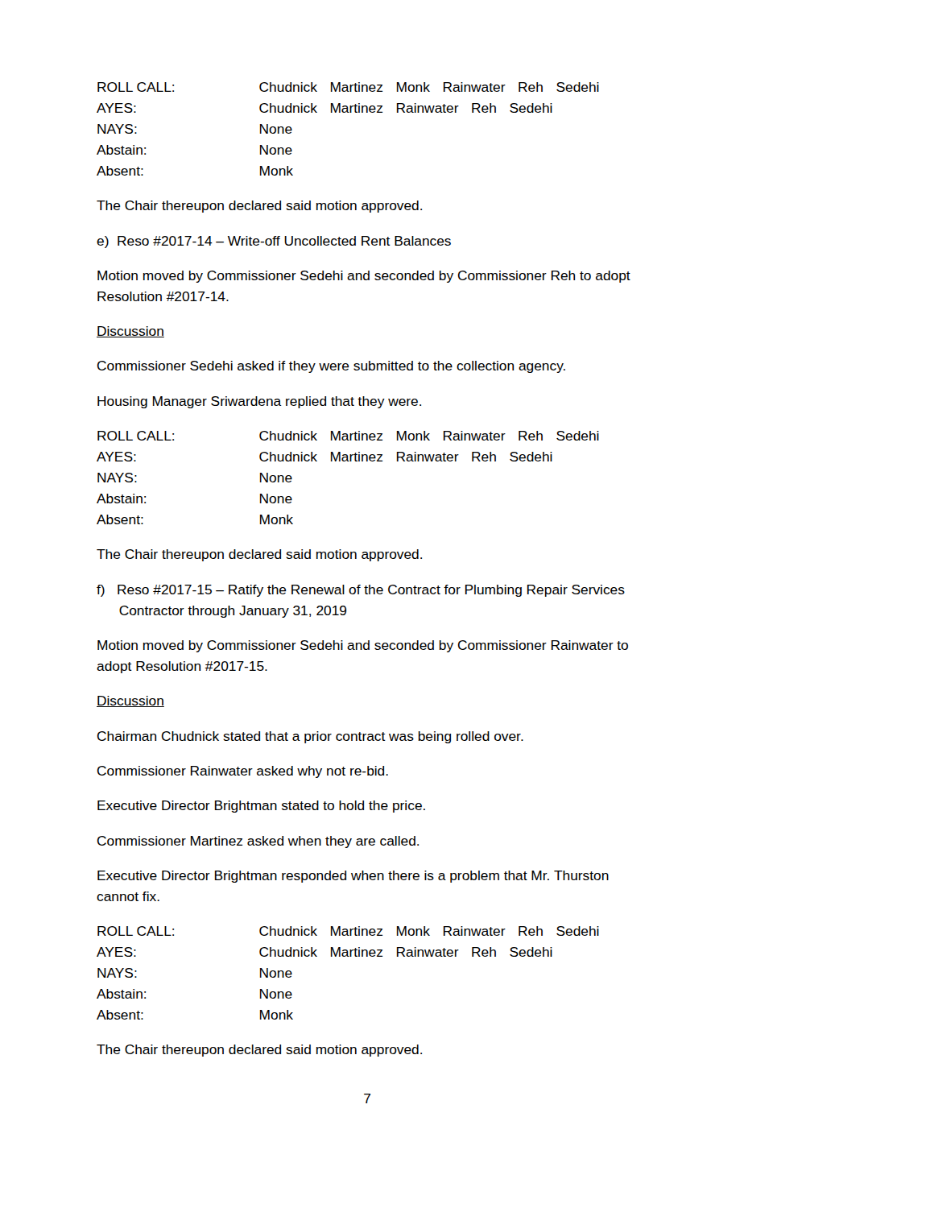| ROLL CALL: | Chudnick Martinez Monk Rainwater Reh Sedehi |
| AYES: | Chudnick Martinez Rainwater Reh Sedehi |
| NAYS: | None |
| Abstain: | None |
| Absent: | Monk |
The Chair thereupon declared said motion approved.
e) Reso #2017-14 – Write-off Uncollected Rent Balances
Motion moved by Commissioner Sedehi and seconded by Commissioner Reh to adopt Resolution #2017-14.
Discussion
Commissioner Sedehi asked if they were submitted to the collection agency.
Housing Manager Sriwardena replied that they were.
| ROLL CALL: | Chudnick Martinez Monk Rainwater Reh Sedehi |
| AYES: | Chudnick Martinez Rainwater Reh Sedehi |
| NAYS: | None |
| Abstain: | None |
| Absent: | Monk |
The Chair thereupon declared said motion approved.
f) Reso #2017-15 – Ratify the Renewal of the Contract for Plumbing Repair Services Contractor through January 31, 2019
Motion moved by Commissioner Sedehi and seconded by Commissioner Rainwater to adopt Resolution #2017-15.
Discussion
Chairman Chudnick stated that a prior contract was being rolled over.
Commissioner Rainwater asked why not re-bid.
Executive Director Brightman stated to hold the price.
Commissioner Martinez asked when they are called.
Executive Director Brightman responded when there is a problem that Mr. Thurston cannot fix.
| ROLL CALL: | Chudnick Martinez Monk Rainwater Reh Sedehi |
| AYES: | Chudnick Martinez Rainwater Reh Sedehi |
| NAYS: | None |
| Abstain: | None |
| Absent: | Monk |
The Chair thereupon declared said motion approved.
7